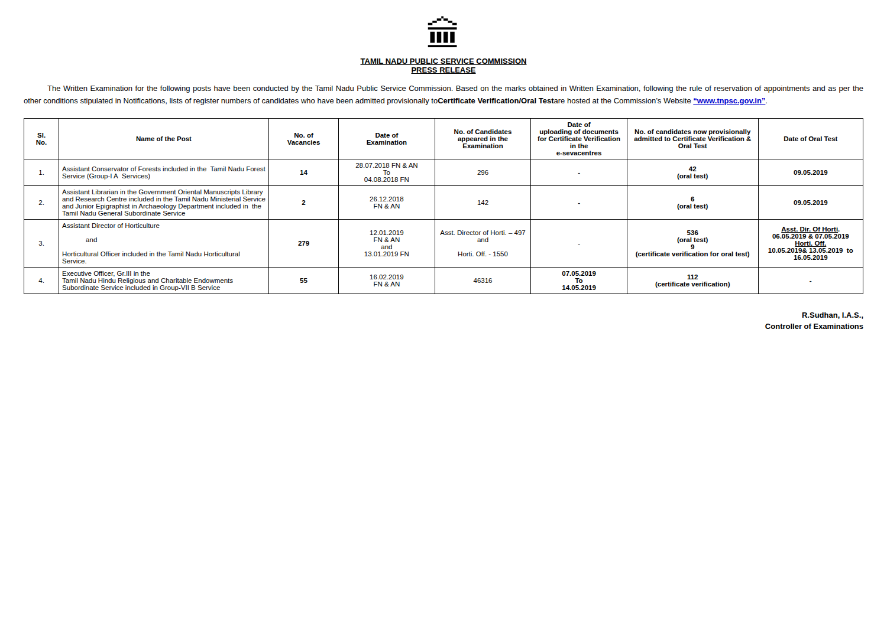🏛
TAMIL NADU PUBLIC SERVICE COMMISSION
PRESS RELEASE
The Written Examination for the following posts have been conducted by the Tamil Nadu Public Service Commission. Based on the marks obtained in Written Examination, following the rule of reservation of appointments and as per the other conditions stipulated in Notifications, lists of register numbers of candidates who have been admitted provisionally toCertificate Verification/Oral Testare hosted at the Commission’s Website “www.tnpsc.gov.in”.
| Sl. No. | Name of the Post | No. of Vacancies | Date of Examination | No. of Candidates appeared in the Examination | Date of uploading of documents for Certificate Verification in the e-sevacentres | No. of candidates now provisionally admitted to Certificate Verification & Oral Test | Date of Oral Test |
| --- | --- | --- | --- | --- | --- | --- | --- |
| 1. | Assistant Conservator of Forests included in the Tamil Nadu Forest Service (Group-I A Services) | 14 | 28.07.2018 FN & AN To 04.08.2018 FN | 296 | - | 42 (oral test) | 09.05.2019 |
| 2. | Assistant Librarian in the Government Oriental Manuscripts Library and Research Centre included in the Tamil Nadu Ministerial Service and Junior Epigraphist in Archaeology Department included in the Tamil Nadu General Subordinate Service | 2 | 26.12.2018 FN & AN | 142 | - | 6 (oral test) | 09.05.2019 |
| 3. | Assistant Director of Horticulture and Horticultural Officer included in the Tamil Nadu Horticultural Service. | 279 | 12.01.2019 FN & AN and 13.01.2019 FN | Asst. Director of Horti. – 497 and Horti. Off. - 1550 | - | 536 (oral test) 9 (certificate verification for oral test) | Asst. Dir. Of Horti . 06.05.2019 & 07.05.2019 Horti. Off. 10.05.2019& 13.05.2019 to 16.05.2019 |
| 4. | Executive Officer, Gr.III in the Tamil Nadu Hindu Religious and Charitable Endowments Subordinate Service included in Group-VII B Service | 55 | 16.02.2019 FN & AN | 46316 | 07.05.2019 To 14.05.2019 | 112 (certificate verification) | - |
R.Sudhan, I.A.S.,
Controller of Examinations